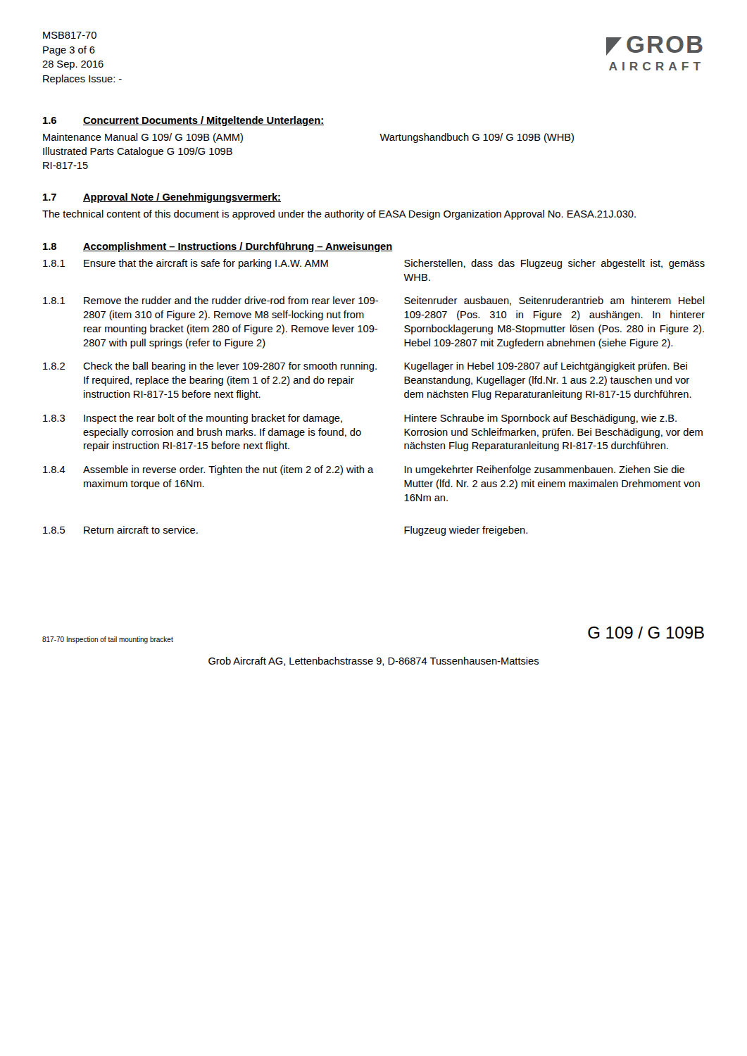MSB817-70
Page 3 of 6
28 Sep. 2016
Replaces Issue: -
GROB
AIRCRAFT
1.6
Concurrent Documents / Mitgeltende Unterlagen:
Maintenance Manual G 109/ G 109B (AMM)
Wartungshandbuch G 109/ G 109B (WHB)
Illustrated Parts Catalogue G 109/G 109B
RI-817-15
1.7
Approval Note / Genehmigungsvermerk:
The technical content of this document is approved under the authority of EASA Design Organization Approval No. EASA.21J.030.
1.8
Accomplishment – Instructions / Durchführung – Anweisungen
1.8.1
Ensure that the aircraft is safe for parking I.A.W. AMM
Sicherstellen, dass das Flugzeug sicher abgestellt ist, gemäss WHB.
1.8.1
Remove the rudder and the rudder drive-rod from rear lever 109-2807 (item 310 of Figure 2). Remove M8 self-locking nut from rear mounting bracket (item 280 of Figure 2). Remove lever 109-2807 with pull springs (refer to Figure 2)
Seitenruder ausbauen, Seitenruderantrieb am hinterem Hebel 109-2807 (Pos. 310 in Figure 2) aushängen. In hinterer Spornbocklagerung M8-Stopmutter lösen (Pos. 280 in Figure 2). Hebel 109-2807 mit Zugfedern abnehmen (siehe Figure 2).
1.8.2
Check the ball bearing in the lever 109-2807 for smooth running. If required, replace the bearing (item 1 of 2.2) and do repair instruction RI-817-15 before next flight.
Kugellager in Hebel 109-2807 auf Leichtgängigkeit prüfen. Bei Beanstandung, Kugellager (lfd.Nr. 1 aus 2.2) tauschen und vor dem nächsten Flug Reparaturanleitung RI-817-15 durchführen.
1.8.3
Inspect the rear bolt of the mounting bracket for damage, especially corrosion and brush marks. If damage is found, do repair instruction RI-817-15 before next flight.
Hintere Schraube im Spornbock auf Beschädigung, wie z.B. Korrosion und Schleifmarken, prüfen. Bei Beschädigung, vor dem nächsten Flug Reparaturanleitung RI-817-15 durchführen.
1.8.4
Assemble in reverse order. Tighten the nut (item 2 of 2.2) with a maximum torque of 16Nm.
In umgekehrter Reihenfolge zusammenbauen. Ziehen Sie die Mutter (lfd. Nr. 2 aus 2.2) mit einem maximalen Drehmoment von 16Nm an.
1.8.5
Return aircraft to service.
Flugzeug wieder freigeben.
817-70 Inspection of tail mounting bracket
G 109 / G 109B
Grob Aircraft AG, Lettenbachstrasse 9, D-86874 Tussenhausen-Mattsies